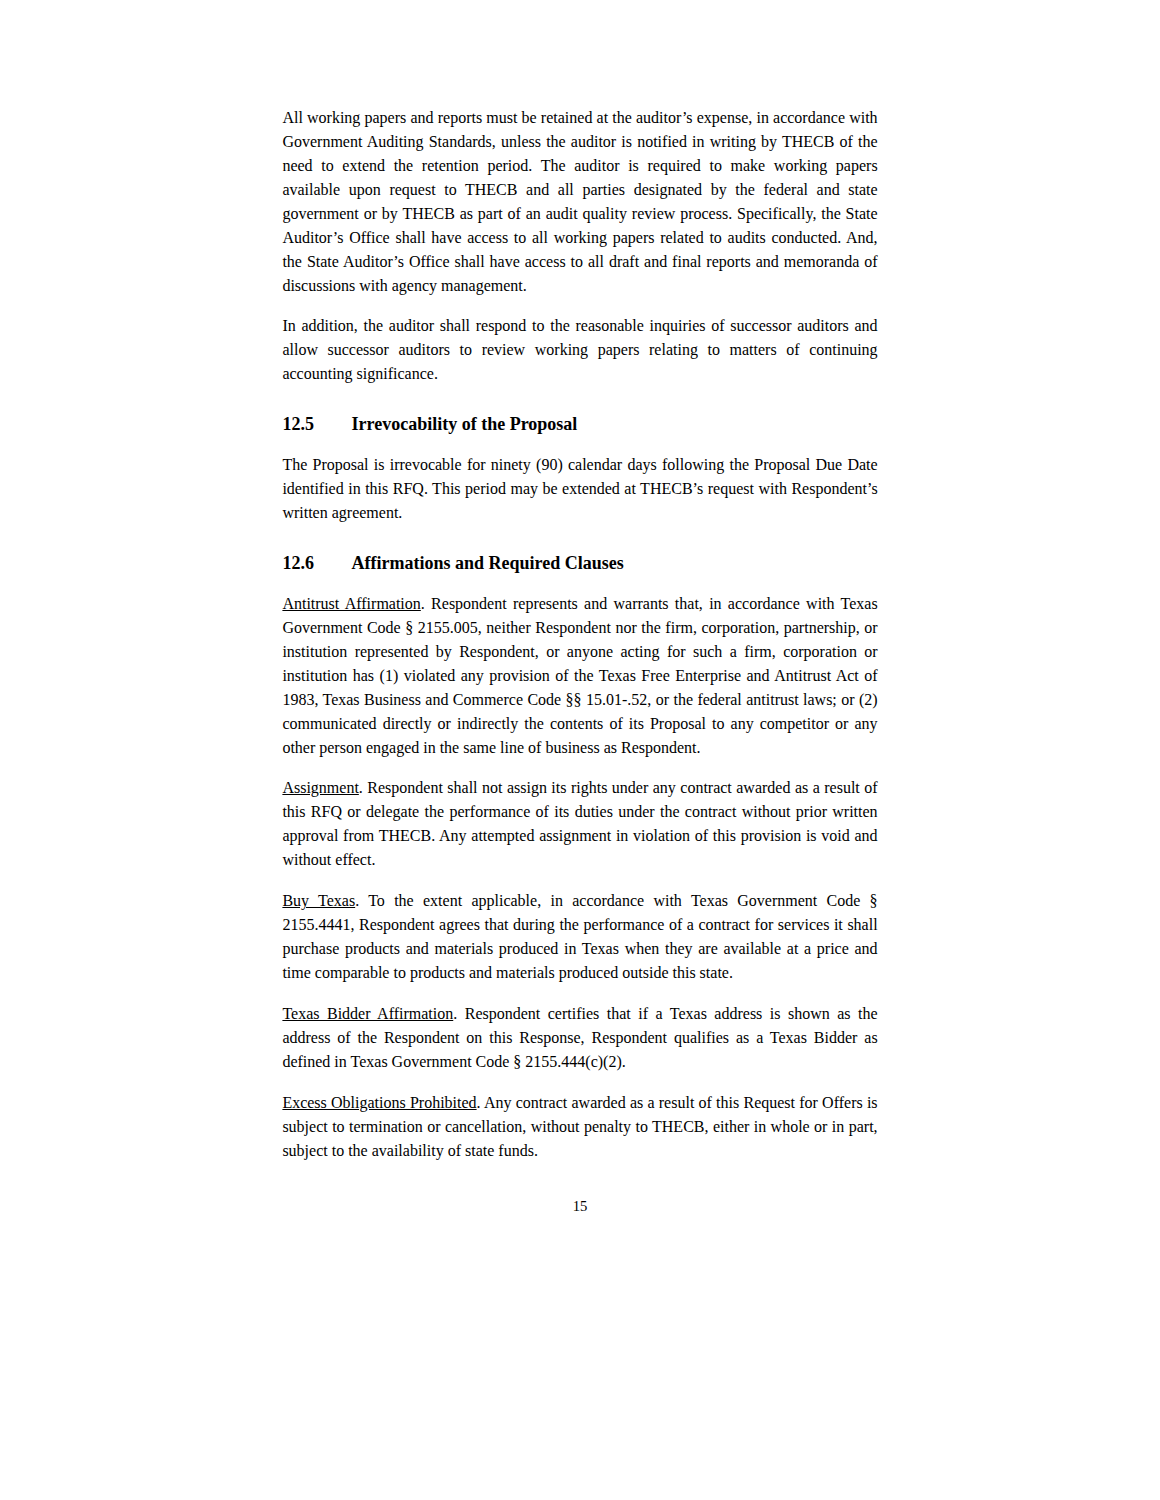All working papers and reports must be retained at the auditor’s expense, in accordance with Government Auditing Standards, unless the auditor is notified in writing by THECB of the need to extend the retention period. The auditor is required to make working papers available upon request to THECB and all parties designated by the federal and state government or by THECB as part of an audit quality review process. Specifically, the State Auditor’s Office shall have access to all working papers related to audits conducted. And, the State Auditor’s Office shall have access to all draft and final reports and memoranda of discussions with agency management.
In addition, the auditor shall respond to the reasonable inquiries of successor auditors and allow successor auditors to review working papers relating to matters of continuing accounting significance.
12.5 Irrevocability of the Proposal
The Proposal is irrevocable for ninety (90) calendar days following the Proposal Due Date identified in this RFQ. This period may be extended at THECB’s request with Respondent’s written agreement.
12.6 Affirmations and Required Clauses
Antitrust Affirmation. Respondent represents and warrants that, in accordance with Texas Government Code § 2155.005, neither Respondent nor the firm, corporation, partnership, or institution represented by Respondent, or anyone acting for such a firm, corporation or institution has (1) violated any provision of the Texas Free Enterprise and Antitrust Act of 1983, Texas Business and Commerce Code §§ 15.01-.52, or the federal antitrust laws; or (2) communicated directly or indirectly the contents of its Proposal to any competitor or any other person engaged in the same line of business as Respondent.
Assignment. Respondent shall not assign its rights under any contract awarded as a result of this RFQ or delegate the performance of its duties under the contract without prior written approval from THECB. Any attempted assignment in violation of this provision is void and without effect.
Buy Texas. To the extent applicable, in accordance with Texas Government Code § 2155.4441, Respondent agrees that during the performance of a contract for services it shall purchase products and materials produced in Texas when they are available at a price and time comparable to products and materials produced outside this state.
Texas Bidder Affirmation. Respondent certifies that if a Texas address is shown as the address of the Respondent on this Response, Respondent qualifies as a Texas Bidder as defined in Texas Government Code § 2155.444(c)(2).
Excess Obligations Prohibited. Any contract awarded as a result of this Request for Offers is subject to termination or cancellation, without penalty to THECB, either in whole or in part, subject to the availability of state funds.
15